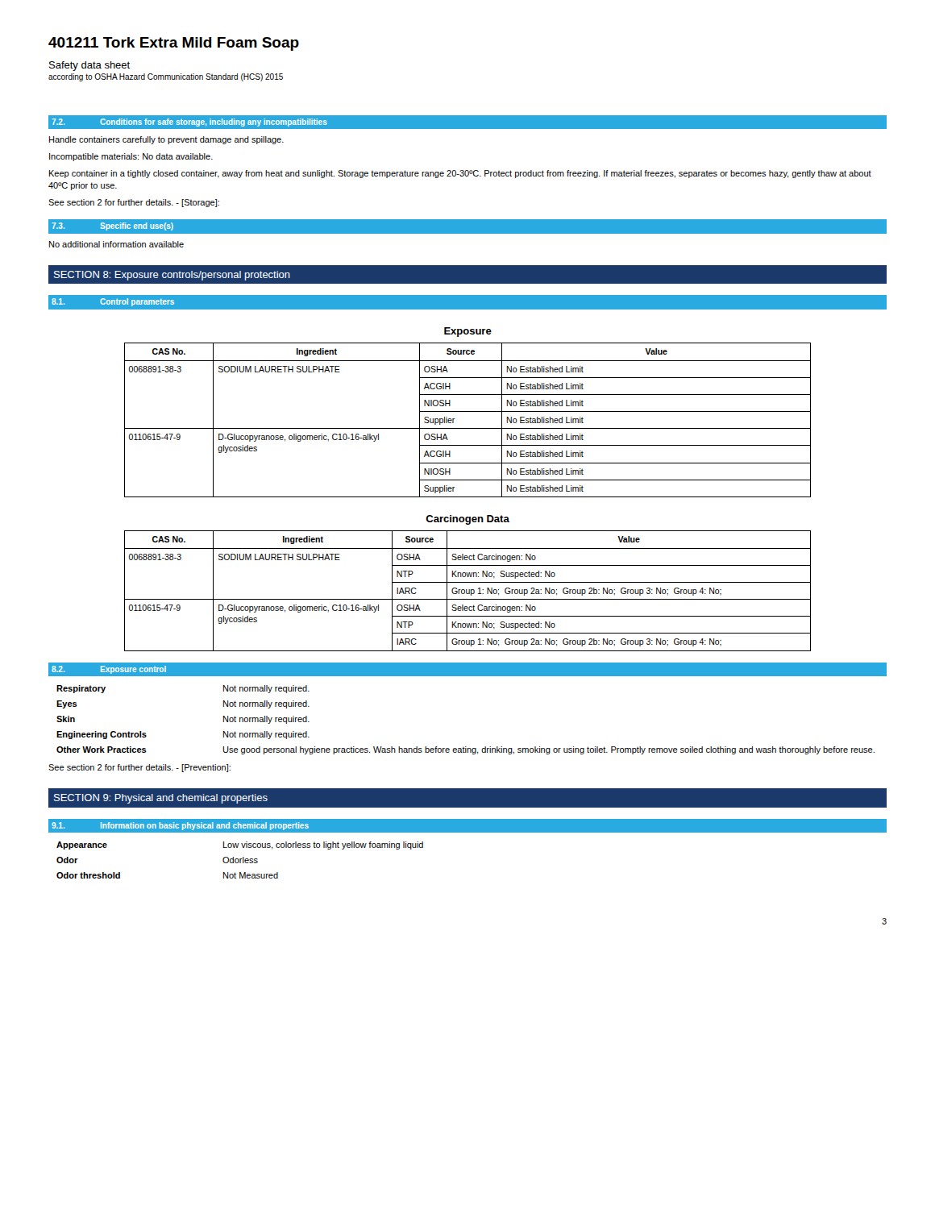401211 Tork Extra Mild Foam Soap
Safety data sheet
according to OSHA Hazard Communication Standard (HCS) 2015
7.2. Conditions for safe storage, including any incompatibilities
Handle containers carefully to prevent damage and spillage.
Incompatible materials: No data available.
Keep container in a tightly closed container, away from heat and sunlight. Storage temperature range 20-30ºC. Protect product from freezing. If material freezes, separates or becomes hazy, gently thaw at about 40ºC prior to use.
See section 2 for further details. - [Storage]:
7.3. Specific end use(s)
No additional information available
SECTION 8: Exposure controls/personal protection
8.1. Control parameters
Exposure
| CAS No. | Ingredient | Source | Value |
| --- | --- | --- | --- |
| 0068891-38-3 | SODIUM LAURETH SULPHATE | OSHA | No Established Limit |
| ACGIH | No Established Limit |
| NIOSH | No Established Limit |
| Supplier | No Established Limit |
| 0110615-47-9 | D-Glucopyranose, oligomeric, C10-16-alkyl glycosides | OSHA | No Established Limit |
| ACGIH | No Established Limit |
| NIOSH | No Established Limit |
| Supplier | No Established Limit |
Carcinogen Data
| CAS No. | Ingredient | Source | Value |
| --- | --- | --- | --- |
| 0068891-38-3 | SODIUM LAURETH SULPHATE | OSHA | Select Carcinogen: No |
| NTP | Known: No; Suspected: No |
| IARC | Group 1: No; Group 2a: No; Group 2b: No; Group 3: No; Group 4: No; |
| 0110615-47-9 | D-Glucopyranose, oligomeric, C10-16-alkyl glycosides | OSHA | Select Carcinogen: No |
| NTP | Known: No; Suspected: No |
| IARC | Group 1: No; Group 2a: No; Group 2b: No; Group 3: No; Group 4: No; |
8.2. Exposure control
| Respiratory | Not normally required. |
| Eyes | Not normally required. |
| Skin | Not normally required. |
| Engineering Controls | Not normally required. |
| Other Work Practices | Use good personal hygiene practices. Wash hands before eating, drinking, smoking or using toilet. Promptly remove soiled clothing and wash thoroughly before reuse. |
See section 2 for further details. - [Prevention]:
SECTION 9: Physical and chemical properties
9.1. Information on basic physical and chemical properties
| Appearance | Low viscous, colorless to light yellow foaming liquid |
| Odor | Odorless |
| Odor threshold | Not Measured |
3